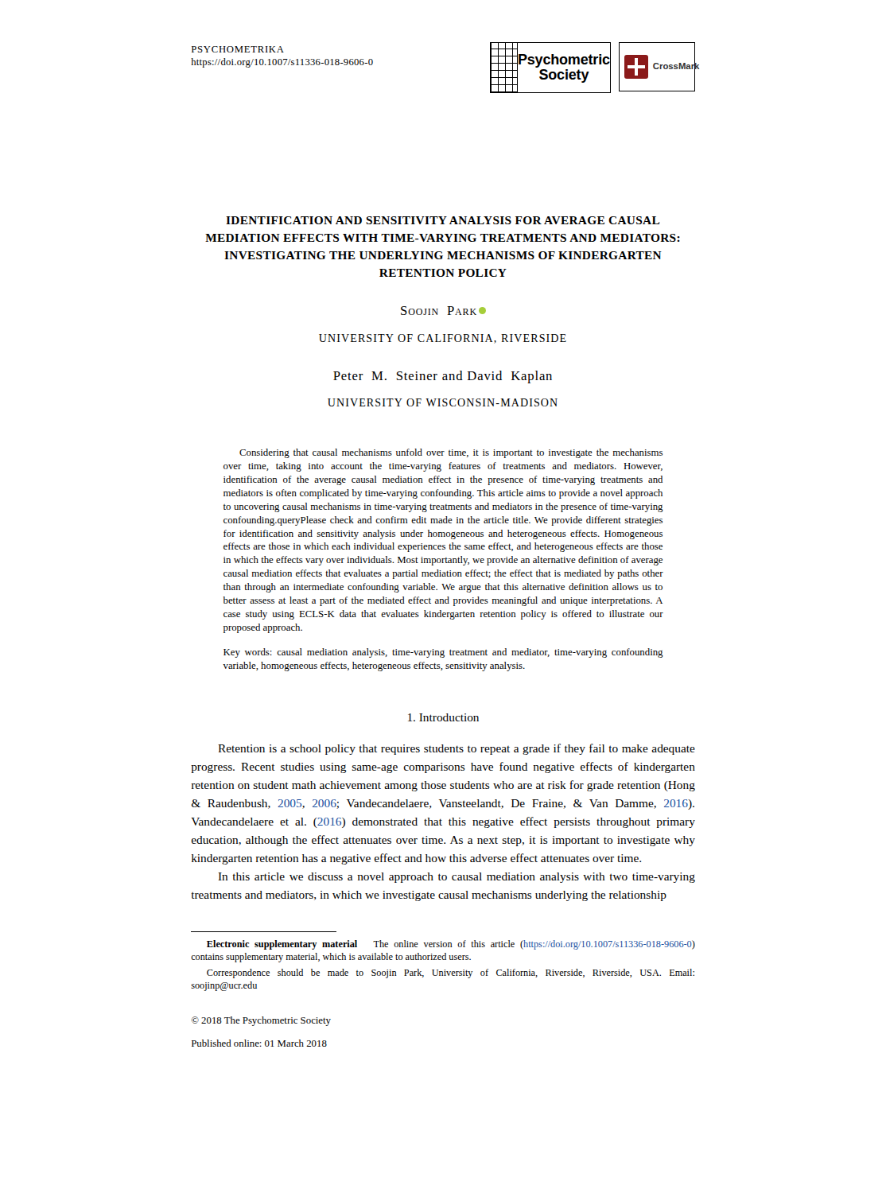PSYCHOMETRIKA
https://doi.org/10.1007/s11336-018-9606-0
Psychometric
Society
CrossMark
Identification and Sensitivity Analysis for Average Causal
Mediation Effects with Time-Varying Treatments and Mediators:
Investigating the Underlying Mechanisms of Kindergarten
Retention Policy
Soojin Park
University of California, Riverside
Peter M. Steiner and David Kaplan
University of Wisconsin-Madison
Considering that causal mechanisms unfold over time, it is important to investigate the mechanisms over time, taking into account the time-varying features of treatments and mediators. However, identification of the average causal mediation effect in the presence of time-varying treatments and mediators is often complicated by time-varying confounding. This article aims to provide a novel approach to uncovering causal mechanisms in time-varying treatments and mediators in the presence of time-varying confounding.queryPlease check and confirm edit made in the article title. We provide different strategies for identification and sensitivity analysis under homogeneous and heterogeneous effects. Homogeneous effects are those in which each individual experiences the same effect, and heterogeneous effects are those in which the effects vary over individuals. Most importantly, we provide an alternative definition of average causal mediation effects that evaluates a partial mediation effect; the effect that is mediated by paths other than through an intermediate confounding variable. We argue that this alternative definition allows us to better assess at least a part of the mediated effect and provides meaningful and unique interpretations. A case study using ECLS-K data that evaluates kindergarten retention policy is offered to illustrate our proposed approach.
Key words: causal mediation analysis, time-varying treatment and mediator, time-varying confounding variable, homogeneous effects, heterogeneous effects, sensitivity analysis.
1. Introduction
Retention is a school policy that requires students to repeat a grade if they fail to make adequate progress. Recent studies using same-age comparisons have found negative effects of kindergarten retention on student math achievement among those students who are at risk for grade retention (Hong & Raudenbush, 2005, 2006; Vandecandelaere, Vansteelandt, De Fraine, & Van Damme, 2016). Vandecandelaere et al. (2016) demonstrated that this negative effect persists throughout primary education, although the effect attenuates over time. As a next step, it is important to investigate why kindergarten retention has a negative effect and how this adverse effect attenuates over time.
In this article we discuss a novel approach to causal mediation analysis with two time-varying treatments and mediators, in which we investigate causal mechanisms underlying the relationship
Electronic supplementary material The online version of this article (https://doi.org/10.1007/s11336-018-9606-0) contains supplementary material, which is available to authorized users.
Correspondence should be made to Soojin Park, University of California, Riverside, Riverside, USA. Email: soojinp@ucr.edu
© 2018 The Psychometric Society
Published online: 01 March 2018